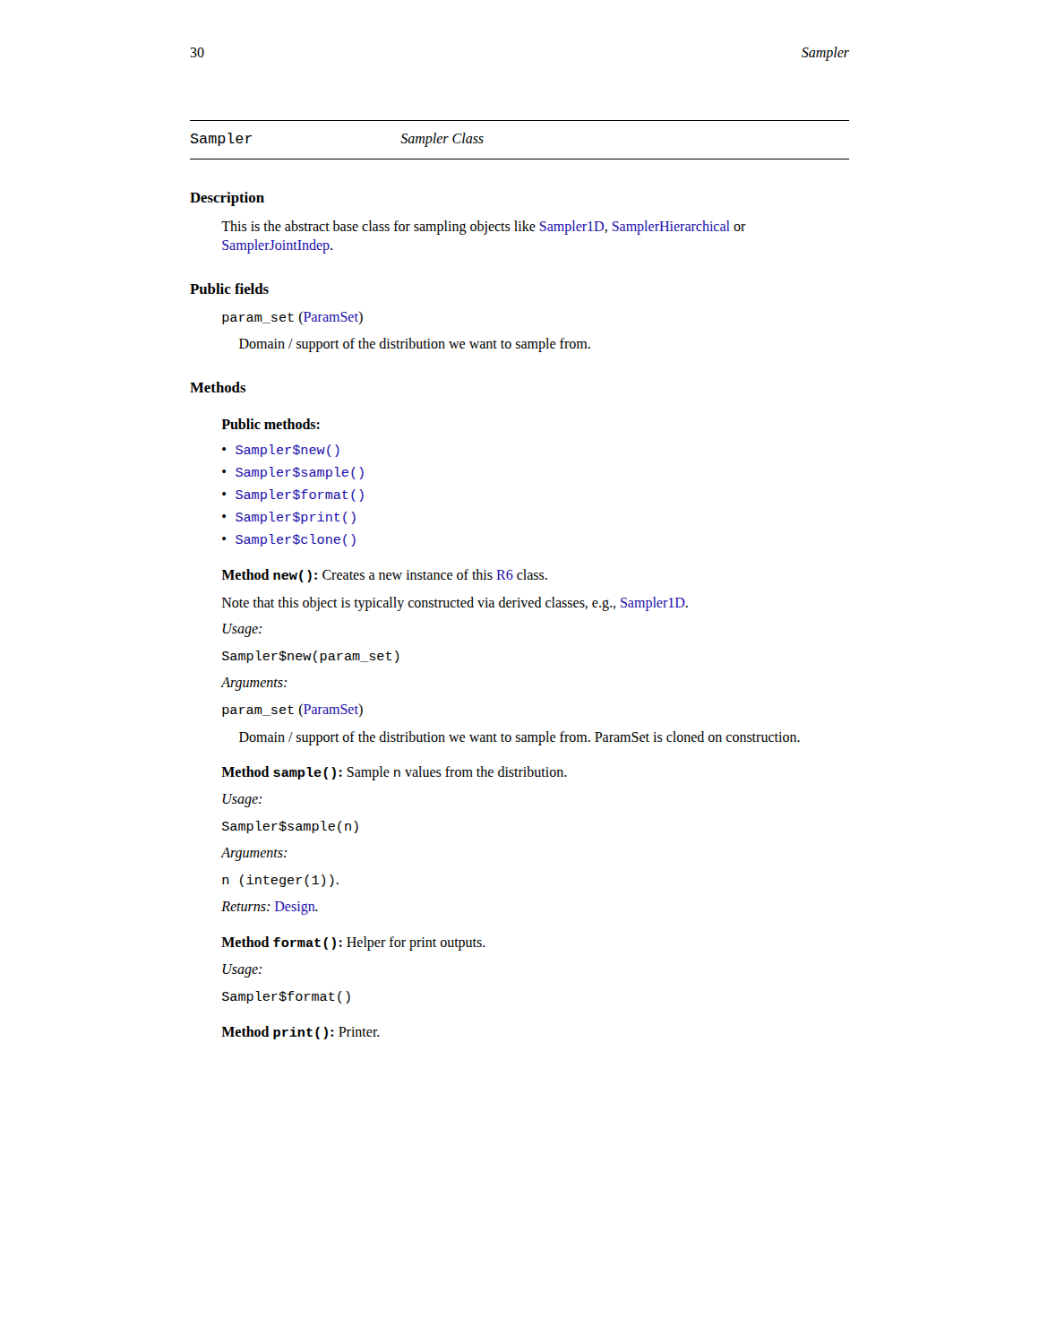30 Sampler
Sampler Sampler Class
Description
This is the abstract base class for sampling objects like Sampler1D, SamplerHierarchical or SamplerJointIndep.
Public fields
param_set (ParamSet)
Domain / support of the distribution we want to sample from.
Methods
Public methods:
Sampler$new()
Sampler$sample()
Sampler$format()
Sampler$print()
Sampler$clone()
Method new(): Creates a new instance of this R6 class.
Note that this object is typically constructed via derived classes, e.g., Sampler1D.
Usage:
Sampler$new(param_set)
Arguments:
param_set (ParamSet)
Domain / support of the distribution we want to sample from. ParamSet is cloned on construction.
Method sample(): Sample n values from the distribution.
Usage:
Sampler$sample(n)
Arguments:
n (integer(1)).
Returns: Design.
Method format(): Helper for print outputs.
Usage:
Sampler$format()
Method print(): Printer.